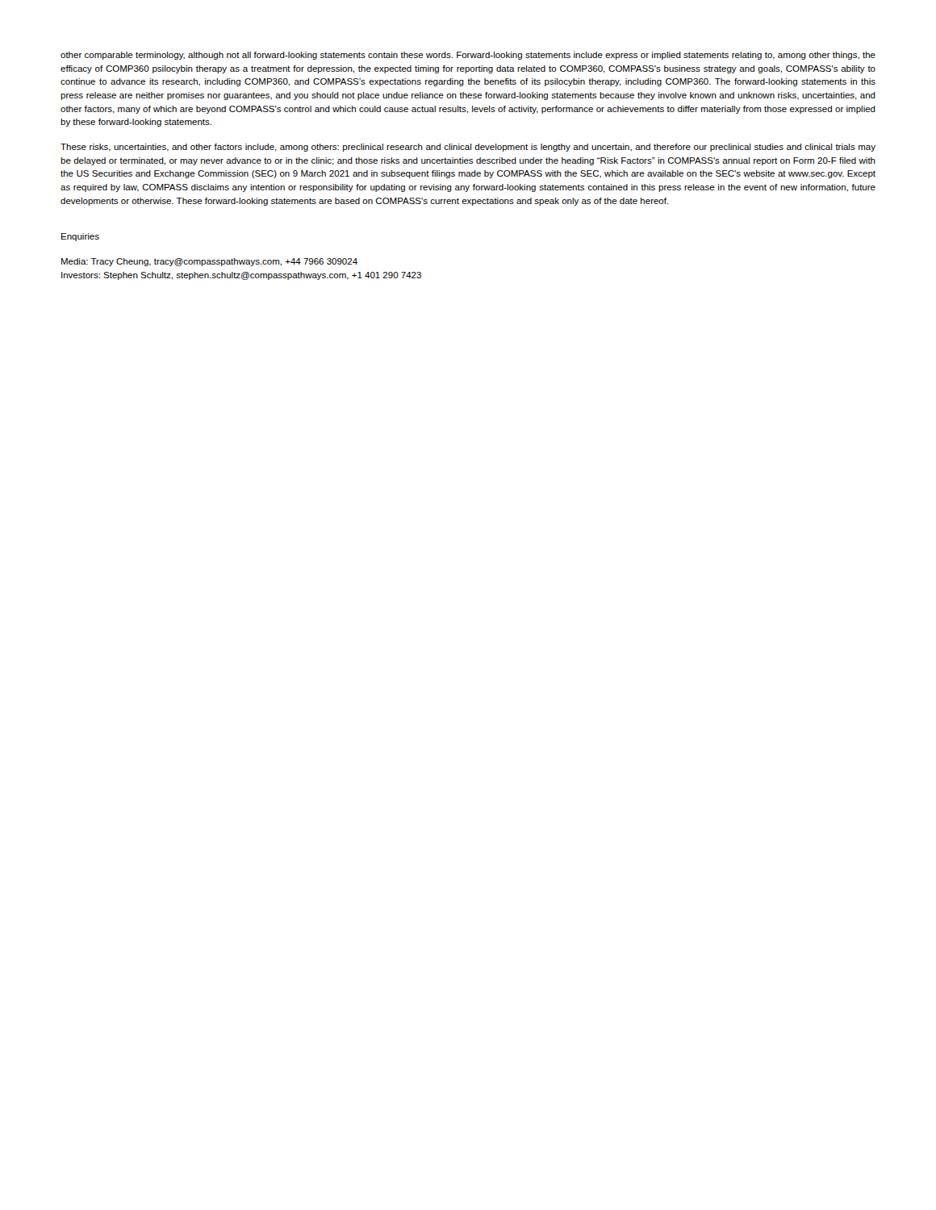other comparable terminology, although not all forward-looking statements contain these words. Forward-looking statements include express or implied statements relating to, among other things, the efficacy of COMP360 psilocybin therapy as a treatment for depression, the expected timing for reporting data related to COMP360, COMPASS's business strategy and goals, COMPASS's ability to continue to advance its research, including COMP360, and COMPASS’s expectations regarding the benefits of its psilocybin therapy, including COMP360. The forward-looking statements in this press release are neither promises nor guarantees, and you should not place undue reliance on these forward-looking statements because they involve known and unknown risks, uncertainties, and other factors, many of which are beyond COMPASS's control and which could cause actual results, levels of activity, performance or achievements to differ materially from those expressed or implied by these forward-looking statements.
These risks, uncertainties, and other factors include, among others: preclinical research and clinical development is lengthy and uncertain, and therefore our preclinical studies and clinical trials may be delayed or terminated, or may never advance to or in the clinic; and those risks and uncertainties described under the heading “Risk Factors” in COMPASS's annual report on Form 20-F filed with the US Securities and Exchange Commission (SEC) on 9 March 2021 and in subsequent filings made by COMPASS with the SEC, which are available on the SEC's website at www.sec.gov. Except as required by law, COMPASS disclaims any intention or responsibility for updating or revising any forward-looking statements contained in this press release in the event of new information, future developments or otherwise. These forward-looking statements are based on COMPASS's current expectations and speak only as of the date hereof.
Enquiries
Media: Tracy Cheung, tracy@compasspathways.com, +44 7966 309024 Investors: Stephen Schultz, stephen.schultz@compasspathways.com, +1 401 290 7423